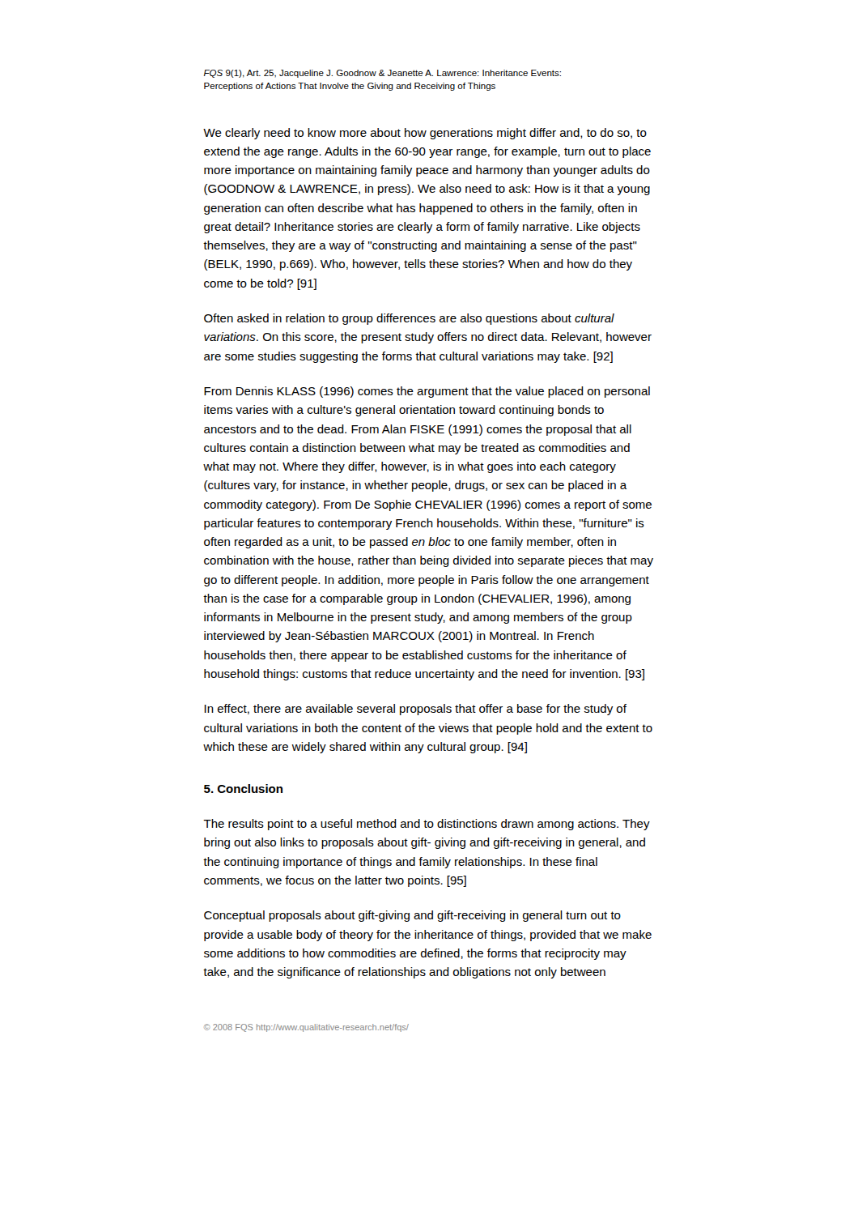FQS 9(1), Art. 25, Jacqueline J. Goodnow & Jeanette A. Lawrence: Inheritance Events:
Perceptions of Actions That Involve the Giving and Receiving of Things
We clearly need to know more about how generations might differ and, to do so, to extend the age range. Adults in the 60-90 year range, for example, turn out to place more importance on maintaining family peace and harmony than younger adults do (GOODNOW & LAWRENCE, in press). We also need to ask: How is it that a young generation can often describe what has happened to others in the family, often in great detail? Inheritance stories are clearly a form of family narrative. Like objects themselves, they are a way of "constructing and maintaining a sense of the past" (BELK, 1990, p.669). Who, however, tells these stories? When and how do they come to be told? [91]
Often asked in relation to group differences are also questions about cultural variations. On this score, the present study offers no direct data. Relevant, however are some studies suggesting the forms that cultural variations may take. [92]
From Dennis KLASS (1996) comes the argument that the value placed on personal items varies with a culture's general orientation toward continuing bonds to ancestors and to the dead. From Alan FISKE (1991) comes the proposal that all cultures contain a distinction between what may be treated as commodities and what may not. Where they differ, however, is in what goes into each category (cultures vary, for instance, in whether people, drugs, or sex can be placed in a commodity category). From De Sophie CHEVALIER (1996) comes a report of some particular features to contemporary French households. Within these, "furniture" is often regarded as a unit, to be passed en bloc to one family member, often in combination with the house, rather than being divided into separate pieces that may go to different people. In addition, more people in Paris follow the one arrangement than is the case for a comparable group in London (CHEVALIER, 1996), among informants in Melbourne in the present study, and among members of the group interviewed by Jean-Sébastien MARCOUX (2001) in Montreal. In French households then, there appear to be established customs for the inheritance of household things: customs that reduce uncertainty and the need for invention. [93]
In effect, there are available several proposals that offer a base for the study of cultural variations in both the content of the views that people hold and the extent to which these are widely shared within any cultural group. [94]
5. Conclusion
The results point to a useful method and to distinctions drawn among actions. They bring out also links to proposals about gift- giving and gift-receiving in general, and the continuing importance of things and family relationships. In these final comments, we focus on the latter two points. [95]
Conceptual proposals about gift-giving and gift-receiving in general turn out to provide a usable body of theory for the inheritance of things, provided that we make some additions to how commodities are defined, the forms that reciprocity may take, and the significance of relationships and obligations not only between
© 2008 FQS http://www.qualitative-research.net/fqs/